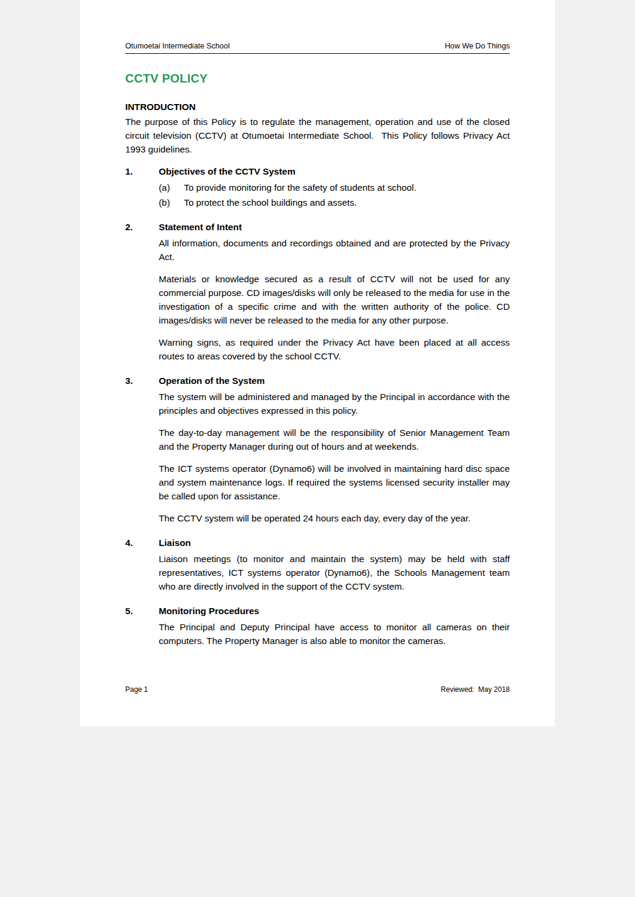Otumoetai Intermediate School How We Do Things
CCTV POLICY
INTRODUCTION
The purpose of this Policy is to regulate the management, operation and use of the closed circuit television (CCTV) at Otumoetai Intermediate School. This Policy follows Privacy Act 1993 guidelines.
Objectives of the CCTV System
To provide monitoring for the safety of students at school.
To protect the school buildings and assets.
Statement of Intent
All information, documents and recordings obtained and are protected by the Privacy Act.
Materials or knowledge secured as a result of CCTV will not be used for any commercial purpose. CD images/disks will only be released to the media for use in the investigation of a specific crime and with the written authority of the police. CD images/disks will never be released to the media for any other purpose.
Warning signs, as required under the Privacy Act have been placed at all access routes to areas covered by the school CCTV.
Operation of the System
The system will be administered and managed by the Principal in accordance with the principles and objectives expressed in this policy.
The day-to-day management will be the responsibility of Senior Management Team and the Property Manager during out of hours and at weekends.
The ICT systems operator (Dynamo6) will be involved in maintaining hard disc space and system maintenance logs. If required the systems licensed security installer may be called upon for assistance.
The CCTV system will be operated 24 hours each day, every day of the year.
Liaison
Liaison meetings (to monitor and maintain the system) may be held with staff representatives, ICT systems operator (Dynamo6), the Schools Management team who are directly involved in the support of the CCTV system.
Monitoring Procedures
The Principal and Deputy Principal have access to monitor all cameras on their computers. The Property Manager is also able to monitor the cameras.
Page 1 Reviewed: May 2018